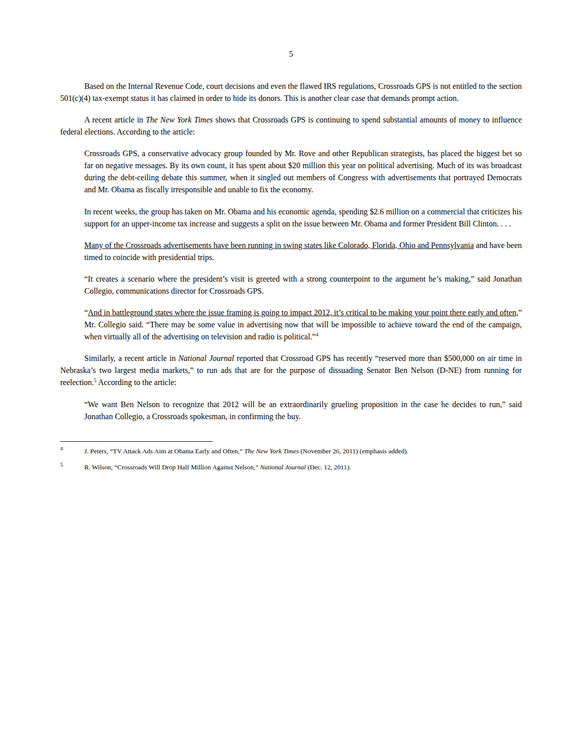5
Based on the Internal Revenue Code, court decisions and even the flawed IRS regulations, Crossroads GPS is not entitled to the section 501(c)(4) tax-exempt status it has claimed in order to hide its donors. This is another clear case that demands prompt action.
A recent article in The New York Times shows that Crossroads GPS is continuing to spend substantial amounts of money to influence federal elections. According to the article:
Crossroads GPS, a conservative advocacy group founded by Mr. Rove and other Republican strategists, has placed the biggest bet so far on negative messages. By its own count, it has spent about $20 million this year on political advertising. Much of its was broadcast during the debt-ceiling debate this summer, when it singled out members of Congress with advertisements that portrayed Democrats and Mr. Obama as fiscally irresponsible and unable to fix the economy.
In recent weeks, the group has taken on Mr. Obama and his economic agenda, spending $2.6 million on a commercial that criticizes his support for an upper-income tax increase and suggests a split on the issue between Mr. Obama and former President Bill Clinton. . . .
Many of the Crossroads advertisements have been running in swing states like Colorado, Florida, Ohio and Pennsylvania and have been timed to coincide with presidential trips.
“It creates a scenario where the president’s visit is greeted with a strong counterpoint to the argument he’s making,” said Jonathan Collegio, communications director for Crossroads GPS.
“And in battleground states where the issue framing is going to impact 2012, it’s critical to be making your point there early and often,” Mr. Collegio said. “There may be some value in advertising now that will be impossible to achieve toward the end of the campaign, when virtually all of the advertising on television and radio is political.”4
Similarly, a recent article in National Journal reported that Crossroad GPS has recently “reserved more than $500,000 on air time in Nebraska’s two largest media markets,” to run ads that are for the purpose of dissuading Senator Ben Nelson (D-NE) from running for reelection.5 According to the article:
“We want Ben Nelson to recognize that 2012 will be an extraordinarily grueling proposition in the case he decides to run,” said Jonathan Collegio, a Crossroads spokesman, in confirming the buy.
4 J. Peters, “TV Attack Ads Aim at Obama Early and Often,” The New York Times (November 26, 2011) (emphasis added).
5 R. Wilson, “Crossroads Will Drop Half Million Against Nelson,” National Journal (Dec. 12, 2011).